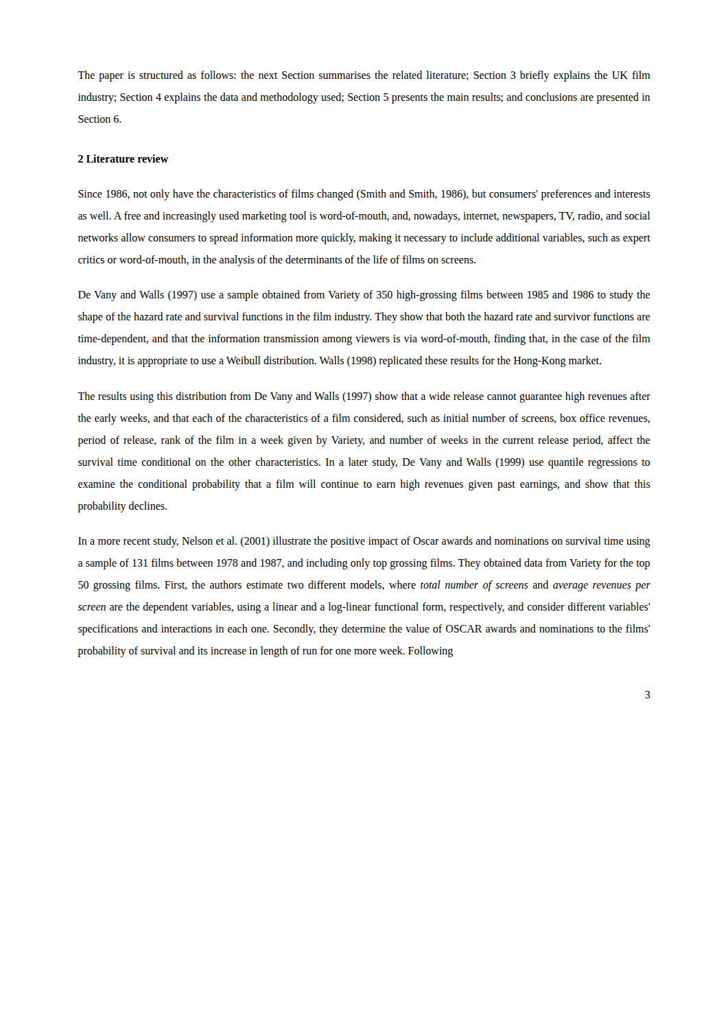The paper is structured as follows: the next Section summarises the related literature; Section 3 briefly explains the UK film industry; Section 4 explains the data and methodology used; Section 5 presents the main results; and conclusions are presented in Section 6.
2 Literature review
Since 1986, not only have the characteristics of films changed (Smith and Smith, 1986), but consumers' preferences and interests as well. A free and increasingly used marketing tool is word-of-mouth, and, nowadays, internet, newspapers, TV, radio, and social networks allow consumers to spread information more quickly, making it necessary to include additional variables, such as expert critics or word-of-mouth, in the analysis of the determinants of the life of films on screens.
De Vany and Walls (1997) use a sample obtained from Variety of 350 high-grossing films between 1985 and 1986 to study the shape of the hazard rate and survival functions in the film industry. They show that both the hazard rate and survivor functions are time-dependent, and that the information transmission among viewers is via word-of-mouth, finding that, in the case of the film industry, it is appropriate to use a Weibull distribution. Walls (1998) replicated these results for the Hong-Kong market.
The results using this distribution from De Vany and Walls (1997) show that a wide release cannot guarantee high revenues after the early weeks, and that each of the characteristics of a film considered, such as initial number of screens, box office revenues, period of release, rank of the film in a week given by Variety, and number of weeks in the current release period, affect the survival time conditional on the other characteristics. In a later study, De Vany and Walls (1999) use quantile regressions to examine the conditional probability that a film will continue to earn high revenues given past earnings, and show that this probability declines.
In a more recent study, Nelson et al. (2001) illustrate the positive impact of Oscar awards and nominations on survival time using a sample of 131 films between 1978 and 1987, and including only top grossing films. They obtained data from Variety for the top 50 grossing films. First, the authors estimate two different models, where total number of screens and average revenues per screen are the dependent variables, using a linear and a log-linear functional form, respectively, and consider different variables' specifications and interactions in each one. Secondly, they determine the value of OSCAR awards and nominations to the films' probability of survival and its increase in length of run for one more week. Following
3